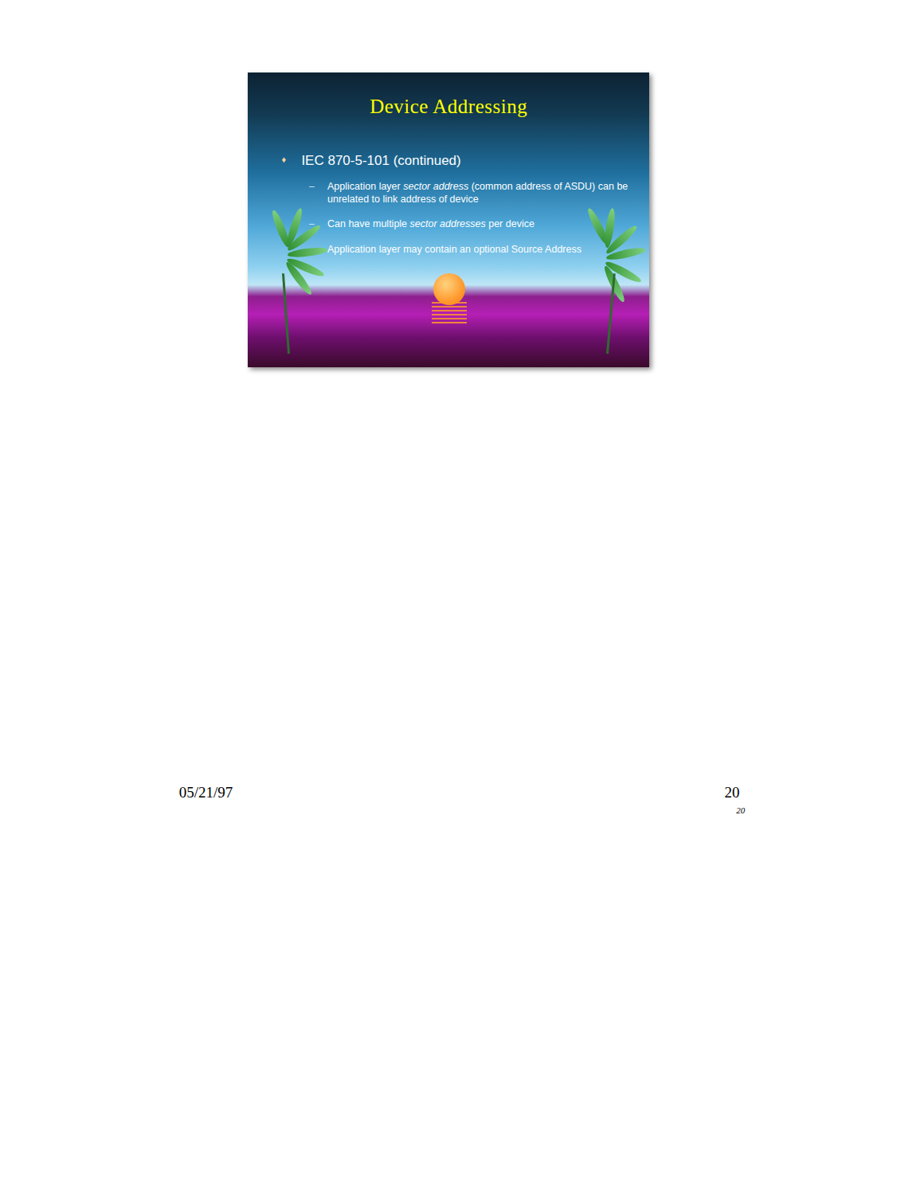Device Addressing
IEC 870-5-101 (continued)
Application layer sector address (common address of ASDU) can be unrelated to link address of device
Can have multiple sector addresses per device
Application layer may contain an optional Source Address
05/21/97
20
20